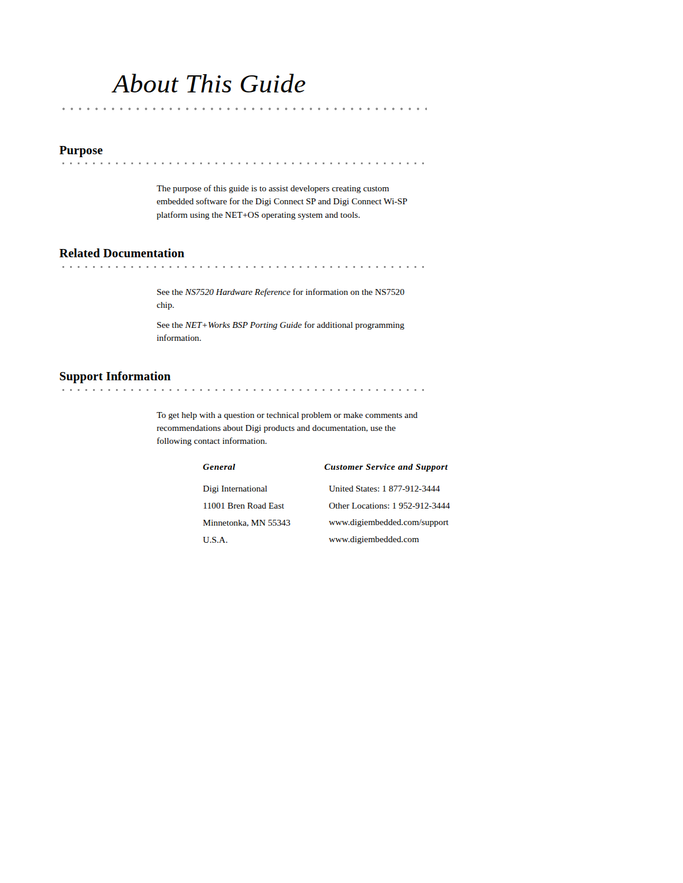About This Guide
Purpose
The purpose of this guide is to assist developers creating custom embedded software for the Digi Connect SP and Digi Connect Wi-SP platform using the NET+OS operating system and tools.
Related Documentation
See the NS7520 Hardware Reference for information on the NS7520 chip.
See the NET+Works BSP Porting Guide for additional programming information.
Support Information
To get help with a question or technical problem or make comments and recommendations about Digi products and documentation, use the following contact information.
| General | Customer Service and Support |
| --- | --- |
| Digi International | United States: 1 877-912-3444 |
| 11001 Bren Road East | Other Locations: 1 952-912-3444 |
| Minnetonka, MN 55343 | www.digiembedded.com/support |
| U.S.A. | www.digiembedded.com |